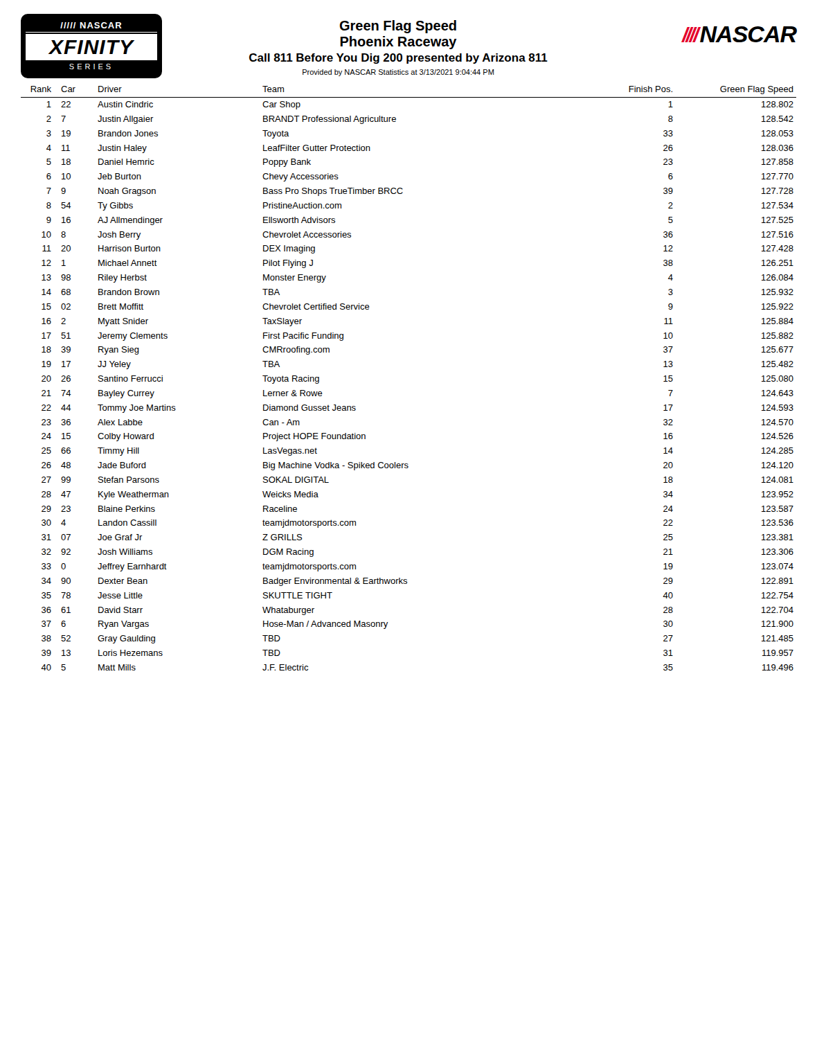///// NASCAR
XFINITY
SERIES
Green Flag Speed
Phoenix Raceway
Call 811 Before You Dig 200 presented by Arizona 811
Provided by NASCAR Statistics at 3/13/2021 9:04:44 PM
////NASCAR
| Rank | Car | Driver | Team | Finish Pos. | Green Flag Speed |
| --- | --- | --- | --- | --- | --- |
| 1 | 22 | Austin Cindric | Car Shop | 1 | 128.802 |
| 2 | 7 | Justin Allgaier | BRANDT Professional Agriculture | 8 | 128.542 |
| 3 | 19 | Brandon Jones | Toyota | 33 | 128.053 |
| 4 | 11 | Justin Haley | LeafFilter Gutter Protection | 26 | 128.036 |
| 5 | 18 | Daniel Hemric | Poppy Bank | 23 | 127.858 |
| 6 | 10 | Jeb Burton | Chevy Accessories | 6 | 127.770 |
| 7 | 9 | Noah Gragson | Bass Pro Shops TrueTimber BRCC | 39 | 127.728 |
| 8 | 54 | Ty Gibbs | PristineAuction.com | 2 | 127.534 |
| 9 | 16 | AJ Allmendinger | Ellsworth Advisors | 5 | 127.525 |
| 10 | 8 | Josh Berry | Chevrolet Accessories | 36 | 127.516 |
| 11 | 20 | Harrison Burton | DEX Imaging | 12 | 127.428 |
| 12 | 1 | Michael Annett | Pilot Flying J | 38 | 126.251 |
| 13 | 98 | Riley Herbst | Monster Energy | 4 | 126.084 |
| 14 | 68 | Brandon Brown | TBA | 3 | 125.932 |
| 15 | 02 | Brett Moffitt | Chevrolet Certified Service | 9 | 125.922 |
| 16 | 2 | Myatt Snider | TaxSlayer | 11 | 125.884 |
| 17 | 51 | Jeremy Clements | First Pacific Funding | 10 | 125.882 |
| 18 | 39 | Ryan Sieg | CMRroofing.com | 37 | 125.677 |
| 19 | 17 | JJ Yeley | TBA | 13 | 125.482 |
| 20 | 26 | Santino Ferrucci | Toyota Racing | 15 | 125.080 |
| 21 | 74 | Bayley Currey | Lerner & Rowe | 7 | 124.643 |
| 22 | 44 | Tommy Joe Martins | Diamond Gusset Jeans | 17 | 124.593 |
| 23 | 36 | Alex Labbe | Can - Am | 32 | 124.570 |
| 24 | 15 | Colby Howard | Project HOPE Foundation | 16 | 124.526 |
| 25 | 66 | Timmy Hill | LasVegas.net | 14 | 124.285 |
| 26 | 48 | Jade Buford | Big Machine Vodka - Spiked Coolers | 20 | 124.120 |
| 27 | 99 | Stefan Parsons | SOKAL DIGITAL | 18 | 124.081 |
| 28 | 47 | Kyle Weatherman | Weicks Media | 34 | 123.952 |
| 29 | 23 | Blaine Perkins | Raceline | 24 | 123.587 |
| 30 | 4 | Landon Cassill | teamjdmotorsports.com | 22 | 123.536 |
| 31 | 07 | Joe Graf Jr | Z GRILLS | 25 | 123.381 |
| 32 | 92 | Josh Williams | DGM Racing | 21 | 123.306 |
| 33 | 0 | Jeffrey Earnhardt | teamjdmotorsports.com | 19 | 123.074 |
| 34 | 90 | Dexter Bean | Badger Environmental & Earthworks | 29 | 122.891 |
| 35 | 78 | Jesse Little | SKUTTLE TIGHT | 40 | 122.754 |
| 36 | 61 | David Starr | Whataburger | 28 | 122.704 |
| 37 | 6 | Ryan Vargas | Hose-Man / Advanced Masonry | 30 | 121.900 |
| 38 | 52 | Gray Gaulding | TBD | 27 | 121.485 |
| 39 | 13 | Loris Hezemans | TBD | 31 | 119.957 |
| 40 | 5 | Matt Mills | J.F. Electric | 35 | 119.496 |